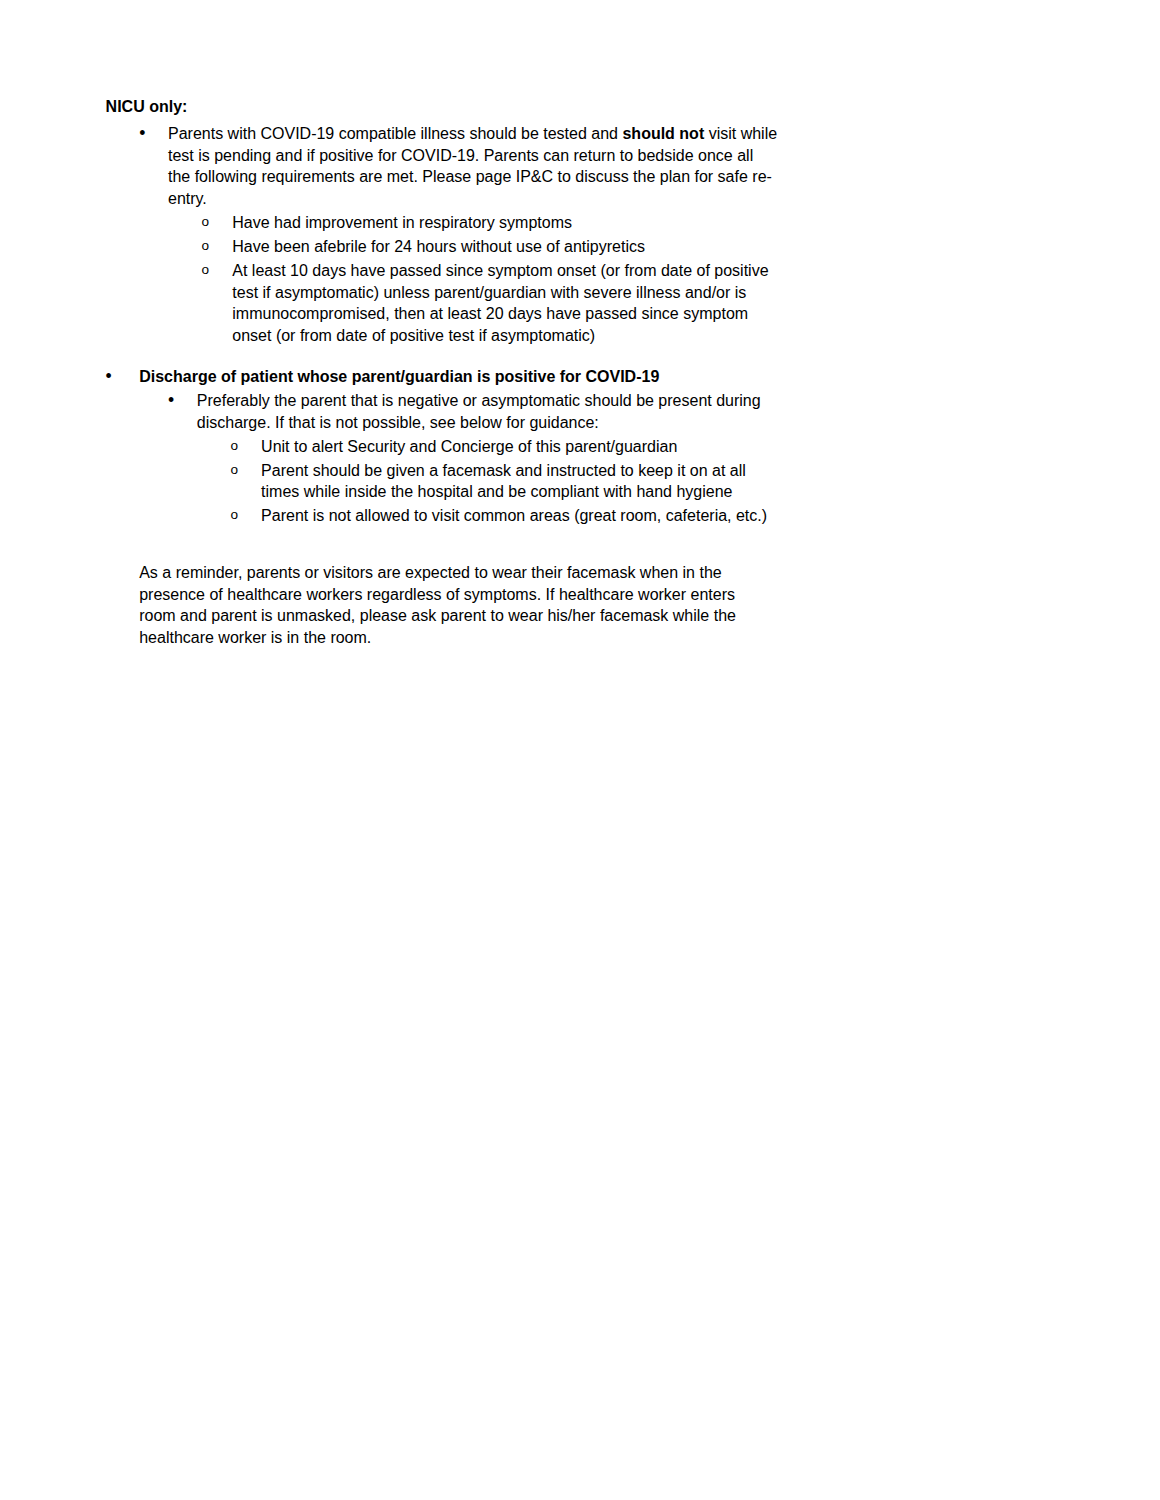NICU only:
Parents with COVID-19 compatible illness should be tested and should not visit while test is pending and if positive for COVID-19. Parents can return to bedside once all the following requirements are met. Please page IP&C to discuss the plan for safe re-entry.
Have had improvement in respiratory symptoms
Have been afebrile for 24 hours without use of antipyretics
At least 10 days have passed since symptom onset (or from date of positive test if asymptomatic) unless parent/guardian with severe illness and/or is immunocompromised, then at least 20 days have passed since symptom onset (or from date of positive test if asymptomatic)
Discharge of patient whose parent/guardian is positive for COVID-19
Preferably the parent that is negative or asymptomatic should be present during discharge. If that is not possible, see below for guidance:
Unit to alert Security and Concierge of this parent/guardian
Parent should be given a facemask and instructed to keep it on at all times while inside the hospital and be compliant with hand hygiene
Parent is not allowed to visit common areas (great room, cafeteria, etc.)
As a reminder, parents or visitors are expected to wear their facemask when in the presence of healthcare workers regardless of symptoms. If healthcare worker enters room and parent is unmasked, please ask parent to wear his/her facemask while the healthcare worker is in the room.